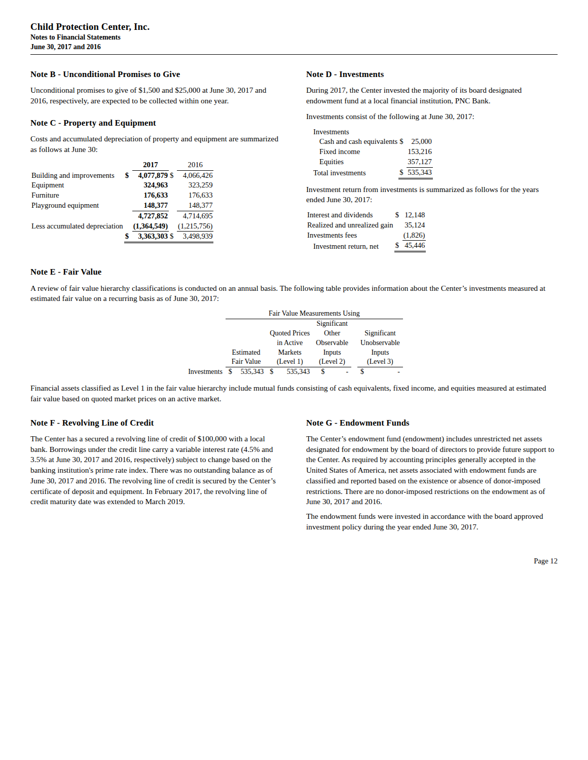Child Protection Center, Inc.
Notes to Financial Statements
June 30, 2017 and 2016
Note B - Unconditional Promises to Give
Unconditional promises to give of $1,500 and $25,000 at June 30, 2017 and 2016, respectively, are expected to be collected within one year.
Note C - Property and Equipment
Costs and accumulated depreciation of property and equipment are summarized as follows at June 30:
| | | 2017 | | 2016 |
| Building and improvements | $ | 4,077,879 | $ | 4,066,426 |
| Equipment | | 324,963 | | 323,259 |
| Furniture | | 176,633 | | 176,633 |
| Playground equipment | | 148,377 | | 148,377 |
| | | 4,727,852 | | 4,714,695 |
| Less accumulated depreciation | | (1,364,549) | | (1,215,756) |
| | $ | 3,363,303 | $ | 3,498,939 |
Note D - Investments
During 2017, the Center invested the majority of its board designated endowment fund at a local financial institution, PNC Bank.
Investments consist of the following at June 30, 2017:
| Investments | | |
| Cash and cash equivalents | $ | 25,000 |
| Fixed income | | 153,216 |
| Equities | | 357,127 |
| Total investments | $ | 535,343 |
Investment return from investments is summarized as follows for the years ended June 30, 2017:
| Interest and dividends | $ | 12,148 |
| Realized and unrealized gain | | 35,124 |
| Investments fees | | (1,826) |
| Investment return, net | $ | 45,446 |
Note E - Fair Value
A review of fair value hierarchy classifications is conducted on an annual basis. The following table provides information about the Center’s investments measured at estimated fair value on a recurring basis as of June 30, 2017:
| | Fair Value Measurements Using |
| | | | | | Significant | | | |
| | | | Quoted Prices | Other | | Significant |
| | | | in Active | Observable | | Unobservable |
| | Estimated | Markets | Inputs | | Inputs |
| | Fair Value | (Level 1) | (Level 2) | | (Level 3) |
| Investments | $ | 535,343 | $ | 535,343 | $ - | | $ | - |
Financial assets classified as Level 1 in the fair value hierarchy include mutual funds consisting of cash equivalents, fixed income, and equities measured at estimated fair value based on quoted market prices on an active market.
Note F - Revolving Line of Credit
The Center has a secured a revolving line of credit of $100,000 with a local bank. Borrowings under the credit line carry a variable interest rate (4.5% and 3.5% at June 30, 2017 and 2016, respectively) subject to change based on the banking institution's prime rate index. There was no outstanding balance as of June 30, 2017 and 2016. The revolving line of credit is secured by the Center’s certificate of deposit and equipment. In February 2017, the revolving line of credit maturity date was extended to March 2019.
Note G - Endowment Funds
The Center’s endowment fund (endowment) includes unrestricted net assets designated for endowment by the board of directors to provide future support to the Center. As required by accounting principles generally accepted in the United States of America, net assets associated with endowment funds are classified and reported based on the existence or absence of donor-imposed restrictions. There are no donor-imposed restrictions on the endowment as of June 30, 2017 and 2016.
The endowment funds were invested in accordance with the board approved investment policy during the year ended June 30, 2017.
Page 12